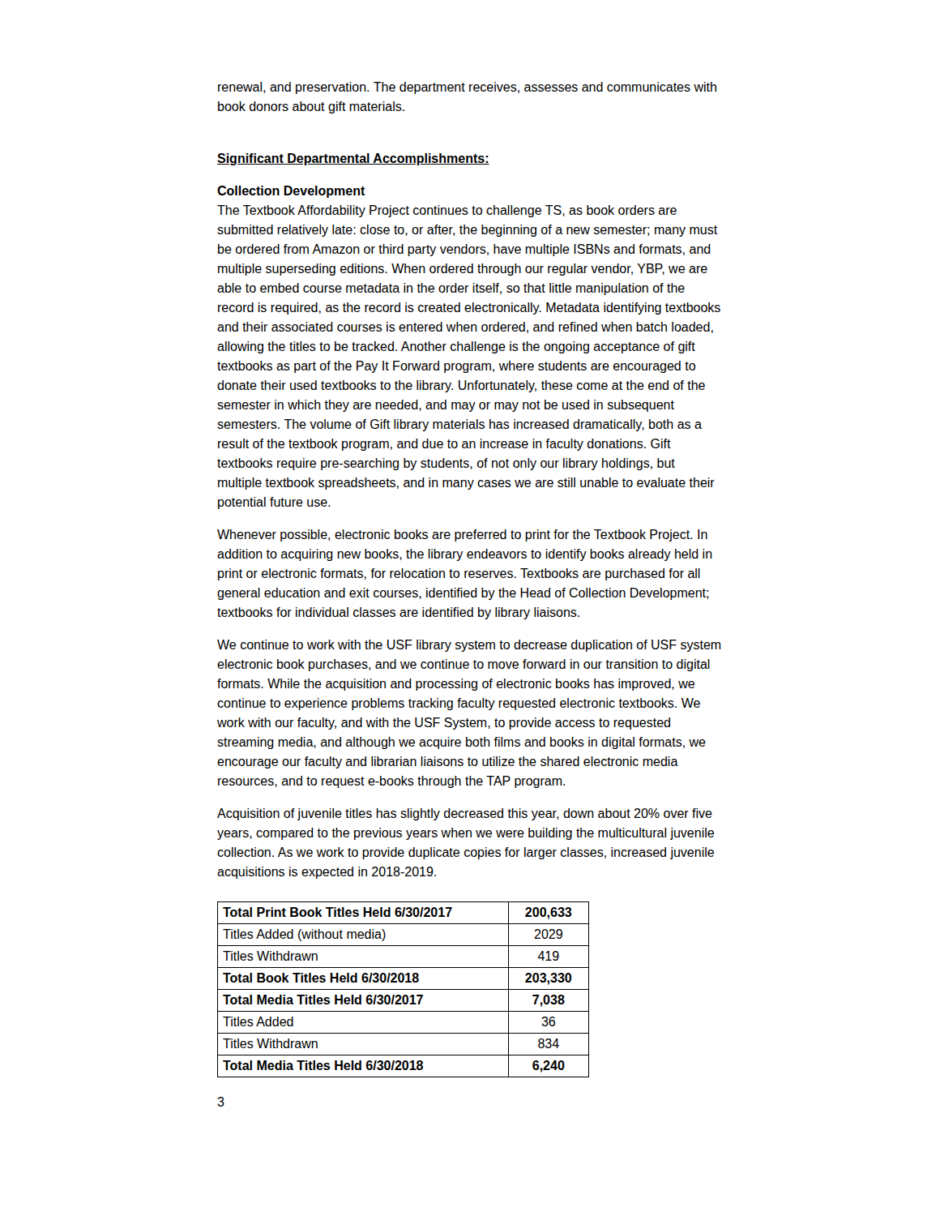renewal, and preservation. The department receives, assesses and communicates with book donors about gift materials.
Significant Departmental Accomplishments:
Collection Development
The Textbook Affordability Project continues to challenge TS, as book orders are submitted relatively late: close to, or after, the beginning of a new semester; many must be ordered from Amazon or third party vendors, have multiple ISBNs and formats, and multiple superseding editions. When ordered through our regular vendor, YBP, we are able to embed course metadata in the order itself, so that little manipulation of the record is required, as the record is created electronically. Metadata identifying textbooks and their associated courses is entered when ordered, and refined when batch loaded, allowing the titles to be tracked. Another challenge is the ongoing acceptance of gift textbooks as part of the Pay It Forward program, where students are encouraged to donate their used textbooks to the library. Unfortunately, these come at the end of the semester in which they are needed, and may or may not be used in subsequent semesters. The volume of Gift library materials has increased dramatically, both as a result of the textbook program, and due to an increase in faculty donations. Gift textbooks require pre-searching by students, of not only our library holdings, but multiple textbook spreadsheets, and in many cases we are still unable to evaluate their potential future use.
Whenever possible, electronic books are preferred to print for the Textbook Project. In addition to acquiring new books, the library endeavors to identify books already held in print or electronic formats, for relocation to reserves. Textbooks are purchased for all general education and exit courses, identified by the Head of Collection Development; textbooks for individual classes are identified by library liaisons.
We continue to work with the USF library system to decrease duplication of USF system electronic book purchases, and we continue to move forward in our transition to digital formats. While the acquisition and processing of electronic books has improved, we continue to experience problems tracking faculty requested electronic textbooks. We work with our faculty, and with the USF System, to provide access to requested streaming media, and although we acquire both films and books in digital formats, we encourage our faculty and librarian liaisons to utilize the shared electronic media resources, and to request e-books through the TAP program.
Acquisition of juvenile titles has slightly decreased this year, down about 20% over five years, compared to the previous years when we were building the multicultural juvenile collection. As we work to provide duplicate copies for larger classes, increased juvenile acquisitions is expected in 2018-2019.
| Total Print Book Titles Held 6/30/2017 | 200,633 |
| Titles Added (without media) | 2029 |
| Titles Withdrawn | 419 |
| Total Book Titles Held 6/30/2018 | 203,330 |
| Total Media Titles Held 6/30/2017 | 7,038 |
| Titles Added | 36 |
| Titles Withdrawn | 834 |
| Total Media Titles Held 6/30/2018 | 6,240 |
3